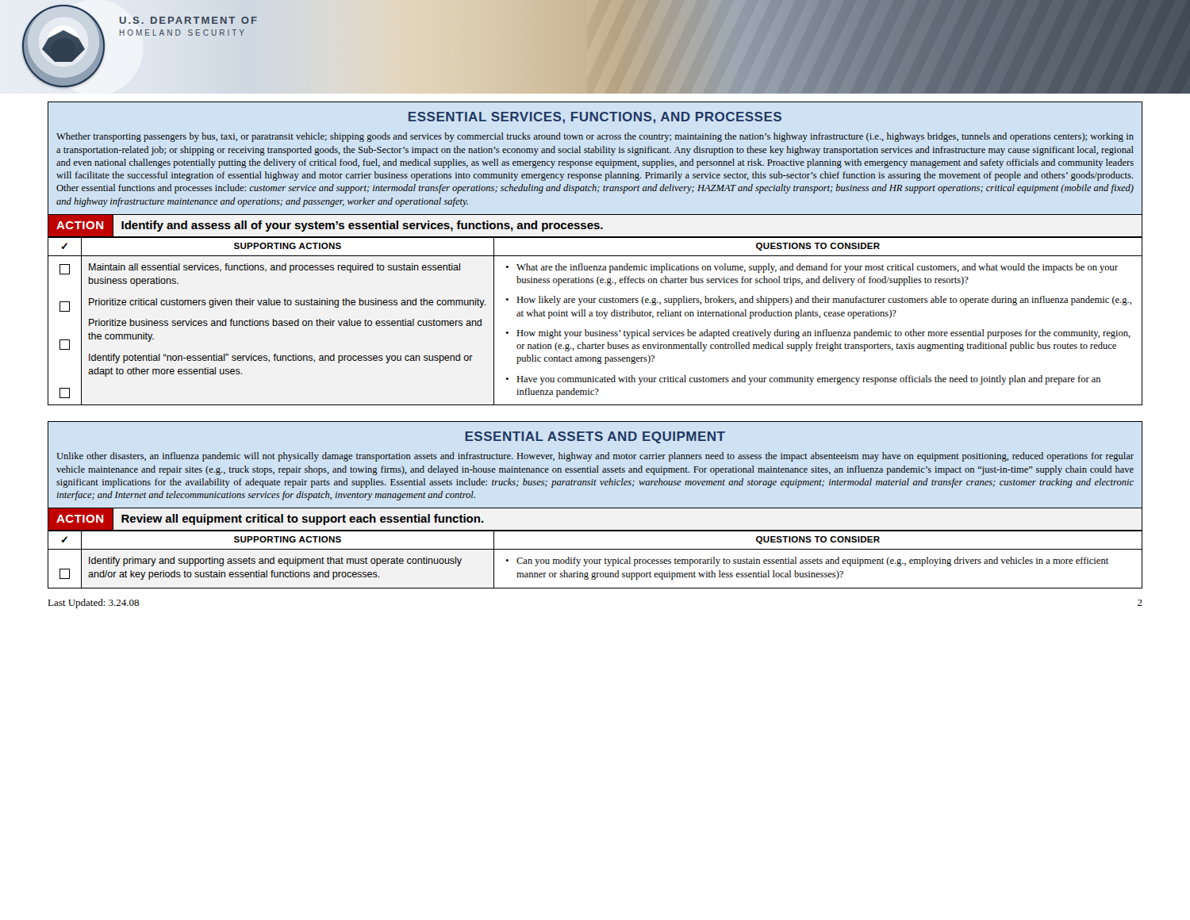U.S. Department ofHomeland Security
ESSENTIAL SERVICES, FUNCTIONS, AND PROCESSES
Whether transporting passengers by bus, taxi, or paratransit vehicle; shipping goods and services by commercial trucks around town or across the country; maintaining the nation’s highway infrastructure (i.e., highways bridges, tunnels and operations centers); working in a transportation-related job; or shipping or receiving transported goods, the Sub-Sector’s impact on the nation’s economy and social stability is significant. Any disruption to these key highway transportation services and infrastructure may cause significant local, regional and even national challenges potentially putting the delivery of critical food, fuel, and medical supplies, as well as emergency response equipment, supplies, and personnel at risk. Proactive planning with emergency management and safety officials and community leaders will facilitate the successful integration of essential highway and motor carrier business operations into community emergency response planning. Primarily a service sector, this sub-sector’s chief function is assuring the movement of people and others’ goods/products. Other essential functions and processes include: customer service and support; intermodal transfer operations; scheduling and dispatch; transport and delivery; HAZMAT and specialty transport; business and HR support operations; critical equipment (mobile and fixed) and highway infrastructure maintenance and operations; and passenger, worker and operational safety.
ACTION
Identify and assess all of your system’s essential services, functions, and processes.
| ✓ | SUPPORTING ACTIONS | QUESTIONS TO CONSIDER |
| --- | --- | --- |
| | Maintain all essential services, functions, and processes required to sustain essential business operations. Prioritize critical customers given their value to sustaining the business and the community. Prioritize business services and functions based on their value to essential customers and the community. Identify potential “non-essential” services, functions, and processes you can suspend or adapt to other more essential uses. | What are the influenza pandemic implications on volume, supply, and demand for your most critical customers, and what would the impacts be on your business operations (e.g., effects on charter bus services for school trips, and delivery of food/supplies to resorts)? How likely are your customers (e.g., suppliers, brokers, and shippers) and their manufacturer customers able to operate during an influenza pandemic (e.g., at what point will a toy distributor, reliant on international production plants, cease operations)? How might your business’ typical services be adapted creatively during an influenza pandemic to other more essential purposes for the community, region, or nation (e.g., charter buses as environmentally controlled medical supply freight transporters, taxis augmenting traditional public bus routes to reduce public contact among passengers)? Have you communicated with your critical customers and your community emergency response officials the need to jointly plan and prepare for an influenza pandemic? |
ESSENTIAL ASSETS AND EQUIPMENT
Unlike other disasters, an influenza pandemic will not physically damage transportation assets and infrastructure. However, highway and motor carrier planners need to assess the impact absenteeism may have on equipment positioning, reduced operations for regular vehicle maintenance and repair sites (e.g., truck stops, repair shops, and towing firms), and delayed in-house maintenance on essential assets and equipment. For operational maintenance sites, an influenza pandemic’s impact on “just-in-time” supply chain could have significant implications for the availability of adequate repair parts and supplies. Essential assets include: trucks; buses; paratransit vehicles; warehouse movement and storage equipment; intermodal material and transfer cranes; customer tracking and electronic interface; and Internet and telecommunications services for dispatch, inventory management and control.
ACTION
Review all equipment critical to support each essential function.
| ✓ | SUPPORTING ACTIONS | QUESTIONS TO CONSIDER |
| --- | --- | --- |
| | Identify primary and supporting assets and equipment that must operate continuously and/or at key periods to sustain essential functions and processes. | Can you modify your typical processes temporarily to sustain essential assets and equipment (e.g., employing drivers and vehicles in a more efficient manner or sharing ground support equipment with less essential local businesses)? |
Last Updated: 3.24.08
2